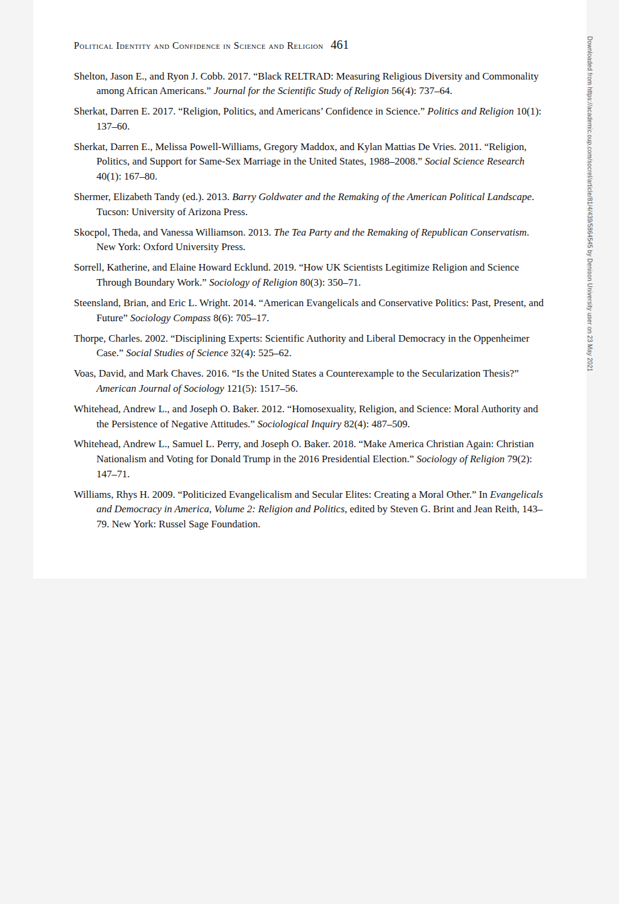Political Identity and Confidence in Science and Religion 461
Shelton, Jason E., and Ryon J. Cobb. 2017. “Black RELTRAD: Measuring Religious Diversity and Commonality among African Americans.” Journal for the Scientific Study of Religion 56(4): 737–64.
Sherkat, Darren E. 2017. “Religion, Politics, and Americans’ Confidence in Science.” Politics and Religion 10(1): 137–60.
Sherkat, Darren E., Melissa Powell-Williams, Gregory Maddox, and Kylan Mattias De Vries. 2011. “Religion, Politics, and Support for Same-Sex Marriage in the United States, 1988–2008.” Social Science Research 40(1): 167–80.
Shermer, Elizabeth Tandy (ed.). 2013. Barry Goldwater and the Remaking of the American Political Landscape. Tucson: University of Arizona Press.
Skocpol, Theda, and Vanessa Williamson. 2013. The Tea Party and the Remaking of Republican Conservatism. New York: Oxford University Press.
Sorrell, Katherine, and Elaine Howard Ecklund. 2019. “How UK Scientists Legitimize Religion and Science Through Boundary Work.” Sociology of Religion 80(3): 350–71.
Steensland, Brian, and Eric L. Wright. 2014. “American Evangelicals and Conservative Politics: Past, Present, and Future” Sociology Compass 8(6): 705–17.
Thorpe, Charles. 2002. “Disciplining Experts: Scientific Authority and Liberal Democracy in the Oppenheimer Case.” Social Studies of Science 32(4): 525–62.
Voas, David, and Mark Chaves. 2016. “Is the United States a Counterexample to the Secularization Thesis?” American Journal of Sociology 121(5): 1517–56.
Whitehead, Andrew L., and Joseph O. Baker. 2012. “Homosexuality, Religion, and Science: Moral Authority and the Persistence of Negative Attitudes.” Sociological Inquiry 82(4): 487–509.
Whitehead, Andrew L., Samuel L. Perry, and Joseph O. Baker. 2018. “Make America Christian Again: Christian Nationalism and Voting for Donald Trump in the 2016 Presidential Election.” Sociology of Religion 79(2): 147–71.
Williams, Rhys H. 2009. “Politicized Evangelicalism and Secular Elites: Creating a Moral Other.” In Evangelicals and Democracy in America, Volume 2: Religion and Politics, edited by Steven G. Brint and Jean Reith, 143–79. New York: Russel Sage Foundation.
Downloaded from https://academic.oup.com/socrel/article/81/4/439/5864545 by Denison University user on 23 May 2021